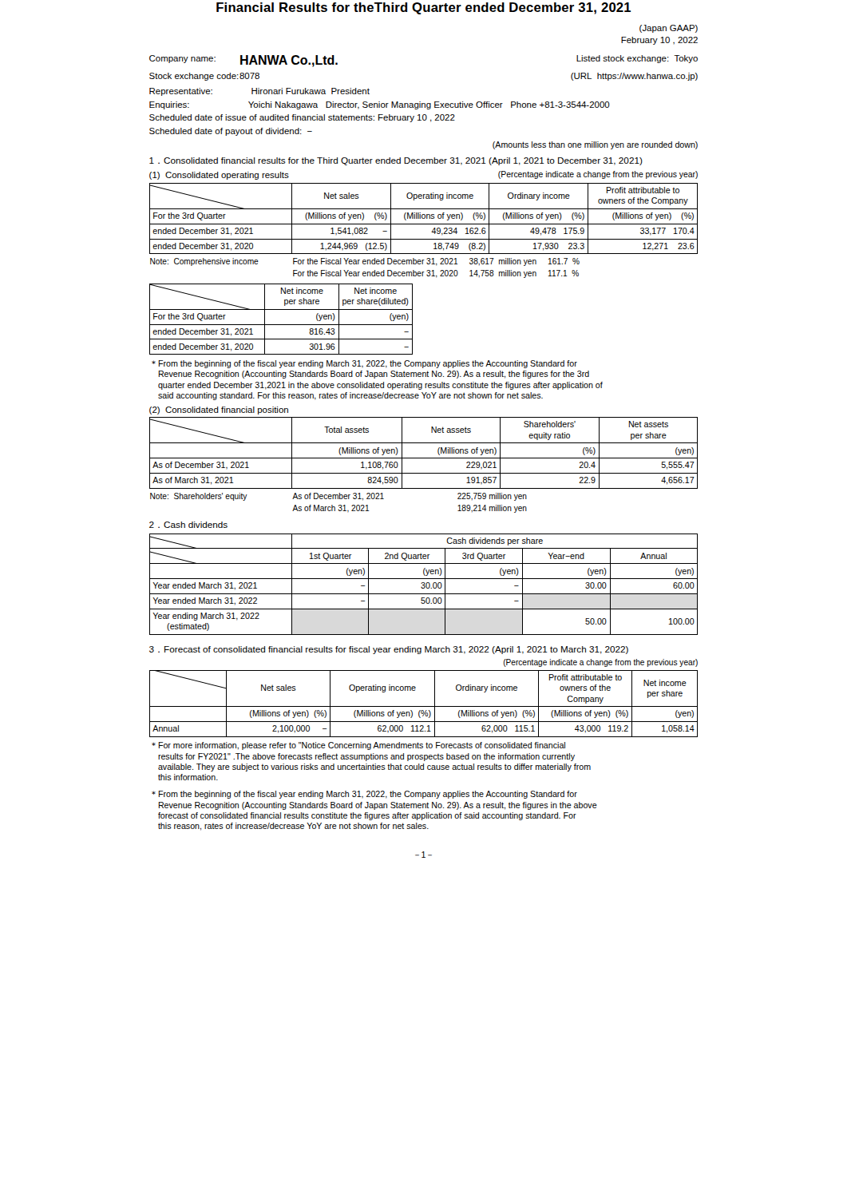Financial Results for theThird Quarter ended December 31, 2021
(Japan GAAP)
February 10 , 2022
| Company name: | HANWA Co.,Ltd. | Listed stock exchange: Tokyo |
| Stock exchange code: | 8078 | (URL https://www.hanwa.co.jp) |
Representative: Hironari Furukawa President
Enquiries: Yoichi Nakagawa Director, Senior Managing Executive Officer Phone +81-3-3544-2000
Scheduled date of issue of audited financial statements: February 10 , 2022
Scheduled date of payout of dividend: −
(Amounts less than one million yen are rounded down)
1．Consolidated financial results for the Third Quarter ended December 31, 2021 (April 1, 2021 to December 31, 2021)
(1) Consolidated operating results (Percentage indicate a change from the previous year)
| | Net sales | Operating income | Ordinary income | Profit attributable to owners of the Company |
| --- | --- | --- | --- | --- |
| For the 3rd Quarter | (Millions of yen) (%) | (Millions of yen) (%) | (Millions of yen) (%) | (Millions of yen) (%) |
| ended December 31, 2021 | 1,541,082 − | 49,234 162.6 | 49,478 175.9 | 33,177 170.4 |
| ended December 31, 2020 | 1,244,969 (12.5) | 18,749 (8.2) | 17,930 23.3 | 12,271 23.6 |
| Note: Comprehensive income | For the Fiscal Year ended December 31, 2021 38,617 million yen 161.7 % |
| | For the Fiscal Year ended December 31, 2020 14,758 million yen 117.1 % |
| | Net income per share | Net income per share(diluted) |
| --- | --- | --- |
| For the 3rd Quarter | (yen) | (yen) |
| ended December 31, 2021 | 816.43 | − |
| ended December 31, 2020 | 301.96 | − |
＊From the beginning of the fiscal year ending March 31, 2022, the Company applies the Accounting Standard for
Revenue Recognition (Accounting Standards Board of Japan Statement No. 29). As a result, the figures for the 3rd
quarter ended December 31,2021 in the above consolidated operating results constitute the figures after application of
said accounting standard. For this reason, rates of increase/decrease YoY are not shown for net sales.
(2) Consolidated financial position
| | Total assets | Net assets | Shareholders' equity ratio | Net assets per share |
| --- | --- | --- | --- | --- |
| | (Millions of yen) | (Millions of yen) | (%) | (yen) |
| As of December 31, 2021 | 1,108,760 | 229,021 | 20.4 | 5,555.47 |
| As of March 31, 2021 | 824,590 | 191,857 | 22.9 | 4,656.17 |
| Note: Shareholders' equity | As of December 31, 2021 | 225,759 million yen |
| | As of March 31, 2021 | 189,214 million yen |
2．Cash dividends
| | Cash dividends per share |
| --- | --- |
| | 1st Quarter | 2nd Quarter | 3rd Quarter | Year−end | Annual |
| | (yen) | (yen) | (yen) | (yen) | (yen) |
| Year ended March 31, 2021 | − | 30.00 | − | 30.00 | 60.00 |
| Year ended March 31, 2022 | − | 50.00 | − | | |
| Year ending March 31, 2022 (estimated) | | | | 50.00 | 100.00 |
3．Forecast of consolidated financial results for fiscal year ending March 31, 2022 (April 1, 2021 to March 31, 2022)
(Percentage indicate a change from the previous year)
| | Net sales | Operating income | Ordinary income | Profit attributable to owners of the Company | Net income per share |
| --- | --- | --- | --- | --- | --- |
| | (Millions of yen) (%) | (Millions of yen) (%) | (Millions of yen) (%) | (Millions of yen) (%) | (yen) |
| Annual | 2,100,000 − | 62,000 112.1 | 62,000 115.1 | 43,000 119.2 | 1,058.14 |
＊For more information, please refer to "Notice Concerning Amendments to Forecasts of consolidated financial
results for FY2021" .The above forecasts reflect assumptions and prospects based on the information currently
available. They are subject to various risks and uncertainties that could cause actual results to differ materially from
this information.
＊From the beginning of the fiscal year ending March 31, 2022, the Company applies the Accounting Standard for
Revenue Recognition (Accounting Standards Board of Japan Statement No. 29). As a result, the figures in the above
forecast of consolidated financial results constitute the figures after application of said accounting standard. For
this reason, rates of increase/decrease YoY are not shown for net sales.
－1－